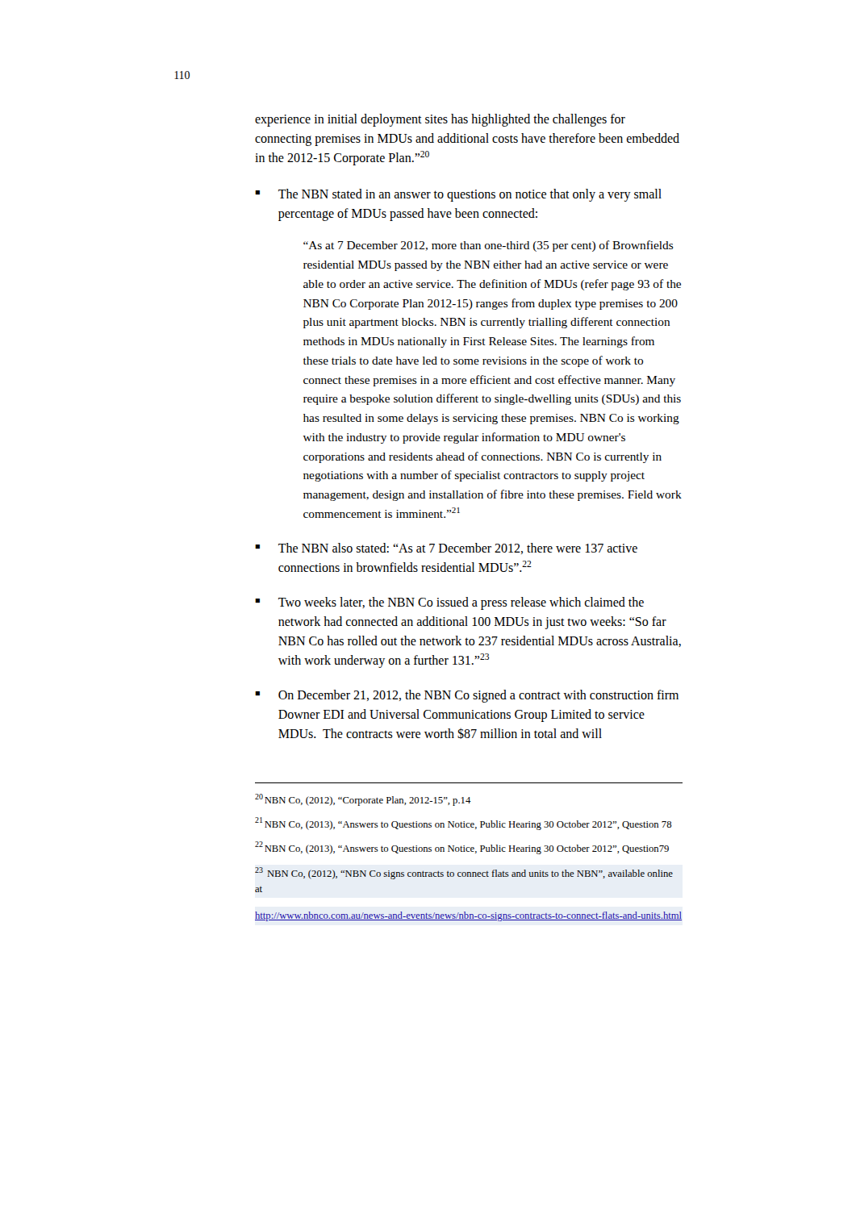110
experience in initial deployment sites has highlighted the challenges for connecting premises in MDUs and additional costs have therefore been embedded in the 2012-15 Corporate Plan.”20
The NBN stated in an answer to questions on notice that only a very small percentage of MDUs passed have been connected:
“As at 7 December 2012, more than one-third (35 per cent) of Brownfields residential MDUs passed by the NBN either had an active service or were able to order an active service. The definition of MDUs (refer page 93 of the NBN Co Corporate Plan 2012-15) ranges from duplex type premises to 200 plus unit apartment blocks. NBN is currently trialling different connection methods in MDUs nationally in First Release Sites. The learnings from these trials to date have led to some revisions in the scope of work to connect these premises in a more efficient and cost effective manner. Many require a bespoke solution different to single-dwelling units (SDUs) and this has resulted in some delays is servicing these premises. NBN Co is working with the industry to provide regular information to MDU owner's corporations and residents ahead of connections. NBN Co is currently in negotiations with a number of specialist contractors to supply project management, design and installation of fibre into these premises. Field work commencement is imminent.”21
The NBN also stated: “As at 7 December 2012, there were 137 active connections in brownfields residential MDUs”.22
Two weeks later, the NBN Co issued a press release which claimed the network had connected an additional 100 MDUs in just two weeks: “So far NBN Co has rolled out the network to 237 residential MDUs across Australia, with work underway on a further 131.”23
On December 21, 2012, the NBN Co signed a contract with construction firm Downer EDI and Universal Communications Group Limited to service MDUs. The contracts were worth $87 million in total and will
20 NBN Co, (2012), “Corporate Plan, 2012-15”, p.14
21 NBN Co, (2013), “Answers to Questions on Notice, Public Hearing 30 October 2012”, Question 78
22 NBN Co, (2013), “Answers to Questions on Notice, Public Hearing 30 October 2012”, Question79
23 NBN Co, (2012), “NBN Co signs contracts to connect flats and units to the NBN”, available online at
http://www.nbnco.com.au/news-and-events/news/nbn-co-signs-contracts-to-connect-flats-and-units.html